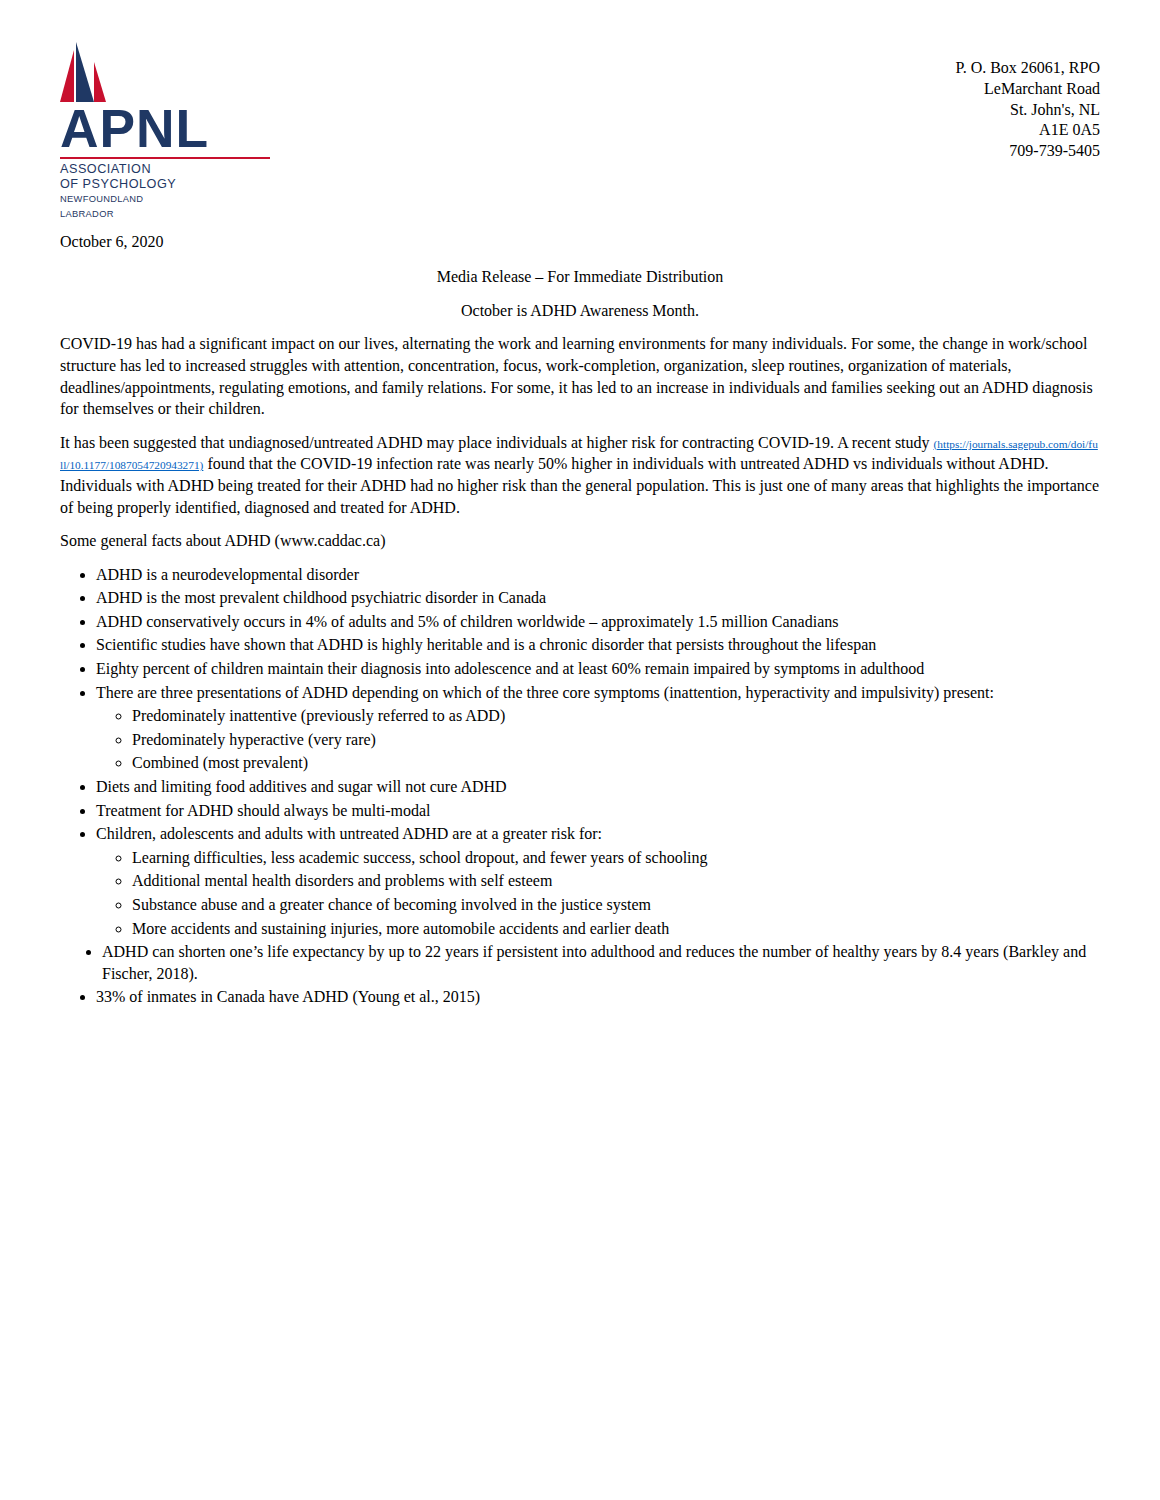APNL
ASSOCIATION
OF PSYCHOLOGY
NEWFOUNDLAND
LABRADOR
P. O. Box 26061, RPO
LeMarchant Road
St. John's, NL
A1E 0A5
709-739-5405
October 6, 2020
Media Release – For Immediate Distribution
October is ADHD Awareness Month.
COVID-19 has had a significant impact on our lives, alternating the work and learning environments for many individuals. For some, the change in work/school structure has led to increased struggles with attention, concentration, focus, work-completion, organization, sleep routines, organization of materials, deadlines/appointments, regulating emotions, and family relations. For some, it has led to an increase in individuals and families seeking out an ADHD diagnosis for themselves or their children.
It has been suggested that undiagnosed/untreated ADHD may place individuals at higher risk for contracting COVID-19. A recent study (https://journals.sagepub.com/doi/full/10.1177/1087054720943271) found that the COVID-19 infection rate was nearly 50% higher in individuals with untreated ADHD vs individuals without ADHD. Individuals with ADHD being treated for their ADHD had no higher risk than the general population. This is just one of many areas that highlights the importance of being properly identified, diagnosed and treated for ADHD.
Some general facts about ADHD (www.caddac.ca)
ADHD is a neurodevelopmental disorder
ADHD is the most prevalent childhood psychiatric disorder in Canada
ADHD conservatively occurs in 4% of adults and 5% of children worldwide – approximately 1.5 million Canadians
Scientific studies have shown that ADHD is highly heritable and is a chronic disorder that persists throughout the lifespan
Eighty percent of children maintain their diagnosis into adolescence and at least 60% remain impaired by symptoms in adulthood
There are three presentations of ADHD depending on which of the three core symptoms (inattention, hyperactivity and impulsivity) present:
Predominately inattentive (previously referred to as ADD)
Predominately hyperactive (very rare)
Combined (most prevalent)
Diets and limiting food additives and sugar will not cure ADHD
Treatment for ADHD should always be multi-modal
Children, adolescents and adults with untreated ADHD are at a greater risk for:
Learning difficulties, less academic success, school dropout, and fewer years of schooling
Additional mental health disorders and problems with self esteem
Substance abuse and a greater chance of becoming involved in the justice system
More accidents and sustaining injuries, more automobile accidents and earlier death
ADHD can shorten one’s life expectancy by up to 22 years if persistent into adulthood and reduces the number of healthy years by 8.4 years (Barkley and Fischer, 2018).
33% of inmates in Canada have ADHD (Young et al., 2015)